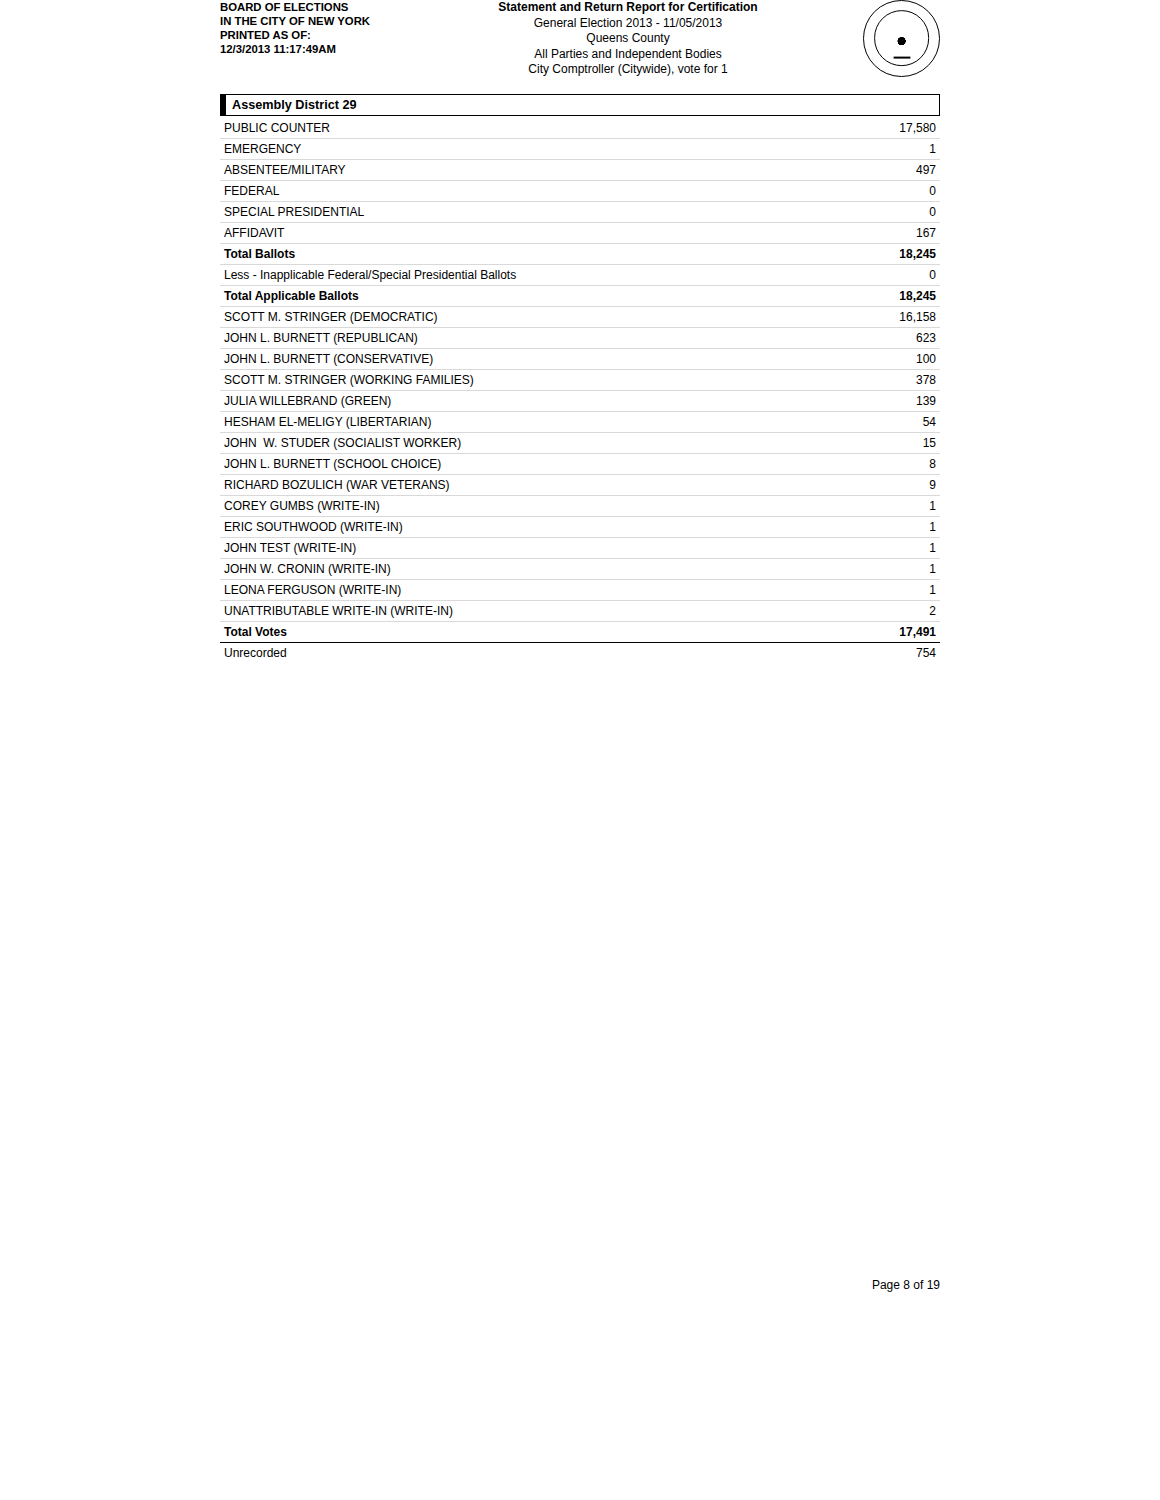BOARD OF ELECTIONS
IN THE CITY OF NEW YORK
PRINTED AS OF:
12/3/2013 11:17:49AM
Statement and Return Report for Certification
General Election 2013 - 11/05/2013
Queens County
All Parties and Independent Bodies
City Comptroller (Citywide), vote for 1
Assembly District 29
| PUBLIC COUNTER | 17,580 |
| EMERGENCY | 1 |
| ABSENTEE/MILITARY | 497 |
| FEDERAL | 0 |
| SPECIAL PRESIDENTIAL | 0 |
| AFFIDAVIT | 167 |
| Total Ballots | 18,245 |
| Less - Inapplicable Federal/Special Presidential Ballots | 0 |
| Total Applicable Ballots | 18,245 |
| SCOTT M. STRINGER (DEMOCRATIC) | 16,158 |
| JOHN L. BURNETT (REPUBLICAN) | 623 |
| JOHN L. BURNETT (CONSERVATIVE) | 100 |
| SCOTT M. STRINGER (WORKING FAMILIES) | 378 |
| JULIA WILLEBRAND (GREEN) | 139 |
| HESHAM EL-MELIGY (LIBERTARIAN) | 54 |
| JOHN W. STUDER (SOCIALIST WORKER) | 15 |
| JOHN L. BURNETT (SCHOOL CHOICE) | 8 |
| RICHARD BOZULICH (WAR VETERANS) | 9 |
| COREY GUMBS (WRITE-IN) | 1 |
| ERIC SOUTHWOOD (WRITE-IN) | 1 |
| JOHN TEST (WRITE-IN) | 1 |
| JOHN W. CRONIN (WRITE-IN) | 1 |
| LEONA FERGUSON (WRITE-IN) | 1 |
| UNATTRIBUTABLE WRITE-IN (WRITE-IN) | 2 |
| Total Votes | 17,491 |
| Unrecorded | 754 |
Page 8 of 19